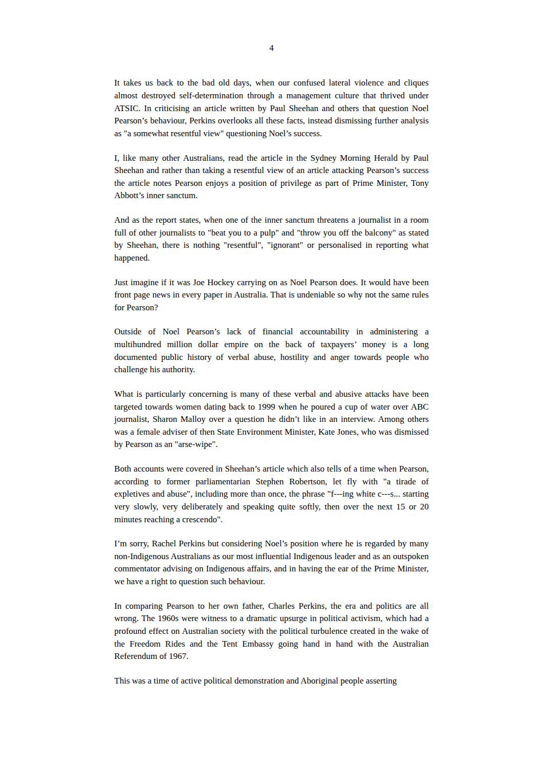4
It takes us back to the bad old days, when our confused lateral violence and cliques almost destroyed self-determination through a management culture that thrived under ATSIC. In criticising an article written by Paul Sheehan and others that question Noel Pearson’s behaviour, Perkins overlooks all these facts, instead dismissing further analysis as "a somewhat resentful view" questioning Noel’s success.
I, like many other Australians, read the article in the Sydney Morning Herald by Paul Sheehan and rather than taking a resentful view of an article attacking Pearson’s success the article notes Pearson enjoys a position of privilege as part of Prime Minister, Tony Abbott’s inner sanctum.
And as the report states, when one of the inner sanctum threatens a journalist in a room full of other journalists to "beat you to a pulp" and "throw you off the balcony" as stated by Sheehan, there is nothing "resentful", "ignorant" or personalised in reporting what happened.
Just imagine if it was Joe Hockey carrying on as Noel Pearson does. It would have been front page news in every paper in Australia. That is undeniable so why not the same rules for Pearson?
Outside of Noel Pearson’s lack of financial accountability in administering a multihundred million dollar empire on the back of taxpayers’ money is a long documented public history of verbal abuse, hostility and anger towards people who challenge his authority.
What is particularly concerning is many of these verbal and abusive attacks have been targeted towards women dating back to 1999 when he poured a cup of water over ABC journalist, Sharon Malloy over a question he didn’t like in an interview. Among others was a female adviser of then State Environment Minister, Kate Jones, who was dismissed by Pearson as an "arse-wipe".
Both accounts were covered in Sheehan’s article which also tells of a time when Pearson, according to former parliamentarian Stephen Robertson, let fly with "a tirade of expletives and abuse", including more than once, the phrase "f---ing white c---s... starting very slowly, very deliberately and speaking quite softly, then over the next 15 or 20 minutes reaching a crescendo".
I’m sorry, Rachel Perkins but considering Noel’s position where he is regarded by many non-Indigenous Australians as our most influential Indigenous leader and as an outspoken commentator advising on Indigenous affairs, and in having the ear of the Prime Minister, we have a right to question such behaviour.
In comparing Pearson to her own father, Charles Perkins, the era and politics are all wrong. The 1960s were witness to a dramatic upsurge in political activism, which had a profound effect on Australian society with the political turbulence created in the wake of the Freedom Rides and the Tent Embassy going hand in hand with the Australian Referendum of 1967.
This was a time of active political demonstration and Aboriginal people asserting